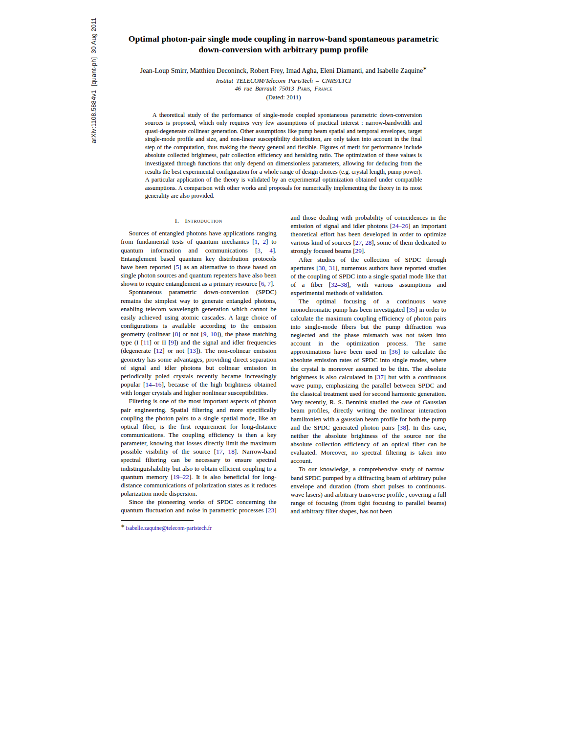arXiv:1108.5884v1 [quant-ph] 30 Aug 2011
Optimal photon-pair single mode coupling in narrow-band spontaneous parametric
down-conversion with arbitrary pump profile
Jean-Loup Smirr, Matthieu Deconinck, Robert Frey, Imad Agha, Eleni Diamanti, and Isabelle Zaquine∗
Institut TELECOM/Telecom ParisTech – CNRS/LTCI
46 rue Barrault 75013 Paris, France
(Dated: 2011)
A theoretical study of the performance of single-mode coupled spontaneous parametric down-conversion sources is proposed, which only requires very few assumptions of practical interest : narrow-bandwidth and quasi-degenerate collinear generation. Other assumptions like pump beam spatial and temporal envelopes, target single-mode profile and size, and non-linear susceptibility distribution, are only taken into account in the final step of the computation, thus making the theory general and flexible. Figures of merit for performance include absolute collected brightness, pair collection efficiency and heralding ratio. The optimization of these values is investigated through functions that only depend on dimensionless parameters, allowing for deducing from the results the best experimental configuration for a whole range of design choices (e.g. crystal length, pump power). A particular application of the theory is validated by an experimental optimization obtained under compatible assumptions. A comparison with other works and proposals for numerically implementing the theory in its most generality are also provided.
I. Introduction
Sources of entangled photons have applications ranging from fundamental tests of quantum mechanics [1, 2] to quantum information and communications [3, 4]. Entanglement based quantum key distribution protocols have been reported [5] as an alternative to those based on single photon sources and quantum repeaters have also been shown to require entanglement as a primary resource [6, 7].
Spontaneous parametric down-conversion (SPDC) remains the simplest way to generate entangled photons, enabling telecom wavelength generation which cannot be easily achieved using atomic cascades. A large choice of configurations is available according to the emission geometry (colinear [8] or not [9, 10]), the phase matching type (I [11] or II [9]) and the signal and idler frequencies (degenerate [12] or not [13]). The non-colinear emission geometry has some advantages, providing direct separation of signal and idler photons but colinear emission in periodically poled crystals recently became increasingly popular [14–16], because of the high brightness obtained with longer crystals and higher nonlinear susceptibilities.
Filtering is one of the most important aspects of photon pair engineering. Spatial filtering and more specifically coupling the photon pairs to a single spatial mode, like an optical fiber, is the first requirement for long-distance communications. The coupling efficiency is then a key parameter, knowing that losses directly limit the maximum possible visibility of the source [17, 18]. Narrow-band spectral filtering can be necessary to ensure spectral indistinguishability but also to obtain efficient coupling to a quantum memory [19–22]. It is also beneficial for long-distance communications of polarization states as it reduces polarization mode dispersion.
Since the pioneering works of SPDC concerning the quantum fluctuation and noise in parametric processes [23] and those dealing with probability of coincidences in the emission of signal and idler photons [24–26] an important theoretical effort has been developed in order to optimize various kind of sources [27, 28], some of them dedicated to strongly focused beams [29].
After studies of the collection of SPDC through apertures [30, 31], numerous authors have reported studies of the coupling of SPDC into a single spatial mode like that of a fiber [32–38], with various assumptions and experimental methods of validation.
The optimal focusing of a continuous wave monochromatic pump has been investigated [35] in order to calculate the maximum coupling efficiency of photon pairs into single-mode fibers but the pump diffraction was neglected and the phase mismatch was not taken into account in the optimization process. The same approximations have been used in [36] to calculate the absolute emission rates of SPDC into single modes, where the crystal is moreover assumed to be thin. The absolute brightness is also calculated in [37] but with a continuous wave pump, emphasizing the parallel between SPDC and the classical treatment used for second harmonic generation. Very recently, R. S. Bennink studied the case of Gaussian beam profiles, directly writing the nonlinear interaction hamiltonien with a gaussian beam profile for both the pump and the SPDC generated photon pairs [38]. In this case, neither the absolute brightness of the source nor the absolute collection efficiency of an optical fiber can be evaluated. Moreover, no spectral filtering is taken into account.
To our knowledge, a comprehensive study of narrow-band SPDC pumped by a diffracting beam of arbitrary pulse envelope and duration (from short pulses to continuous-wave lasers) and arbitrary transverse profile , covering a full range of focusing (from tight focusing to parallel beams) and arbitrary filter shapes, has not been
∗isabelle.zaquine@telecom-paristech.fr